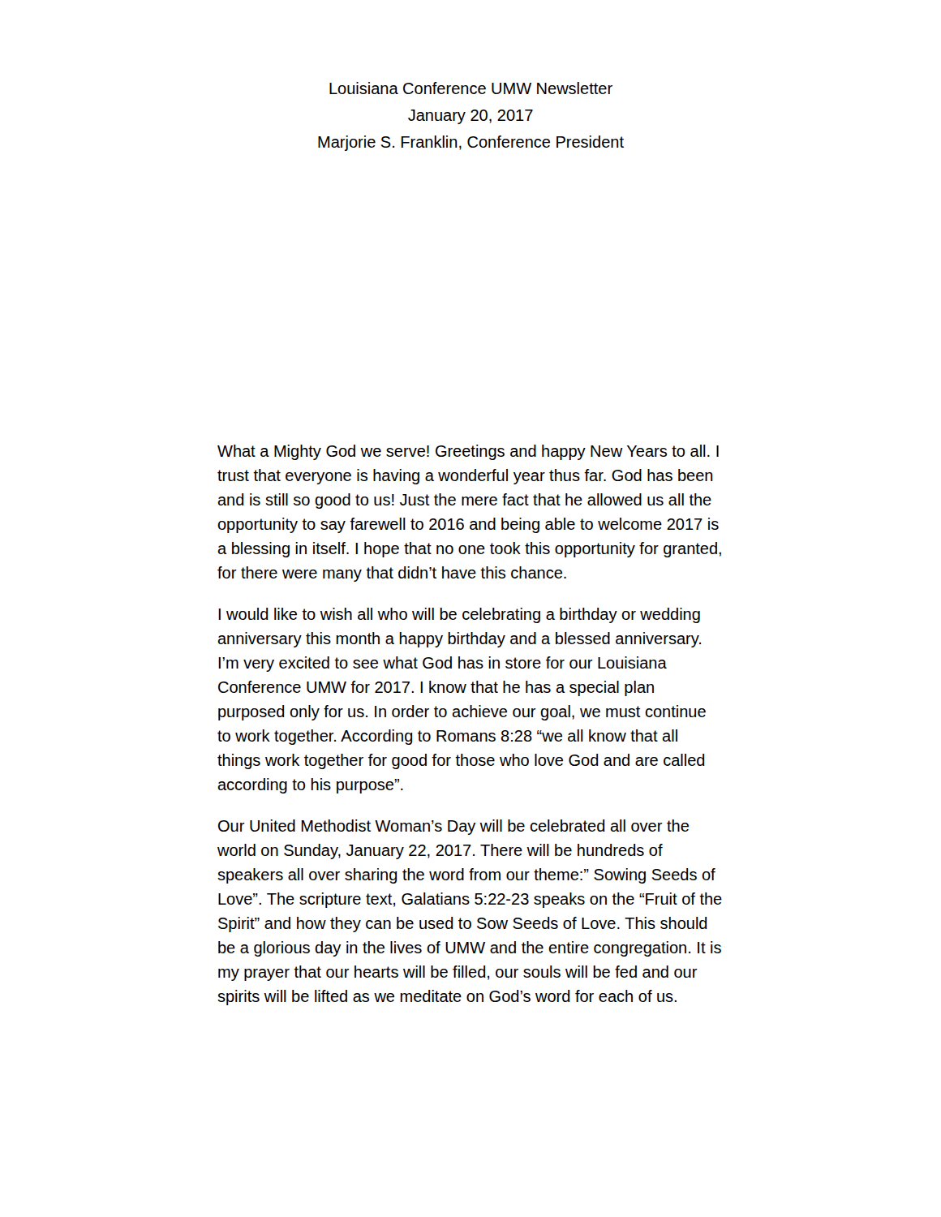Louisiana Conference UMW Newsletter
January 20, 2017
Marjorie S. Franklin, Conference President
What a Mighty God we serve! Greetings and happy New Years to all. I trust that everyone is having a wonderful year thus far. God has been and is still so good to us! Just the mere fact that he allowed us all the opportunity to say farewell to 2016 and being able to welcome 2017 is a blessing in itself. I hope that no one took this opportunity for granted, for there were many that didn’t have this chance.
I would like to wish all who will be celebrating a birthday or wedding anniversary this month a happy birthday and a blessed anniversary. I’m very excited to see what God has in store for our Louisiana Conference UMW for 2017. I know that he has a special plan purposed only for us. In order to achieve our goal, we must continue to work together. According to Romans 8:28 “we all know that all things work together for good for those who love God and are called according to his purpose”.
Our United Methodist Woman’s Day will be celebrated all over the world on Sunday, January 22, 2017. There will be hundreds of speakers all over sharing the word from our theme:” Sowing Seeds of Love”. The scripture text, Galatians 5:22-23 speaks on the “Fruit of the Spirit” and how they can be used to Sow Seeds of Love. This should be a glorious day in the lives of UMW and the entire congregation. It is my prayer that our hearts will be filled, our souls will be fed and our spirits will be lifted as we meditate on God’s word for each of us.